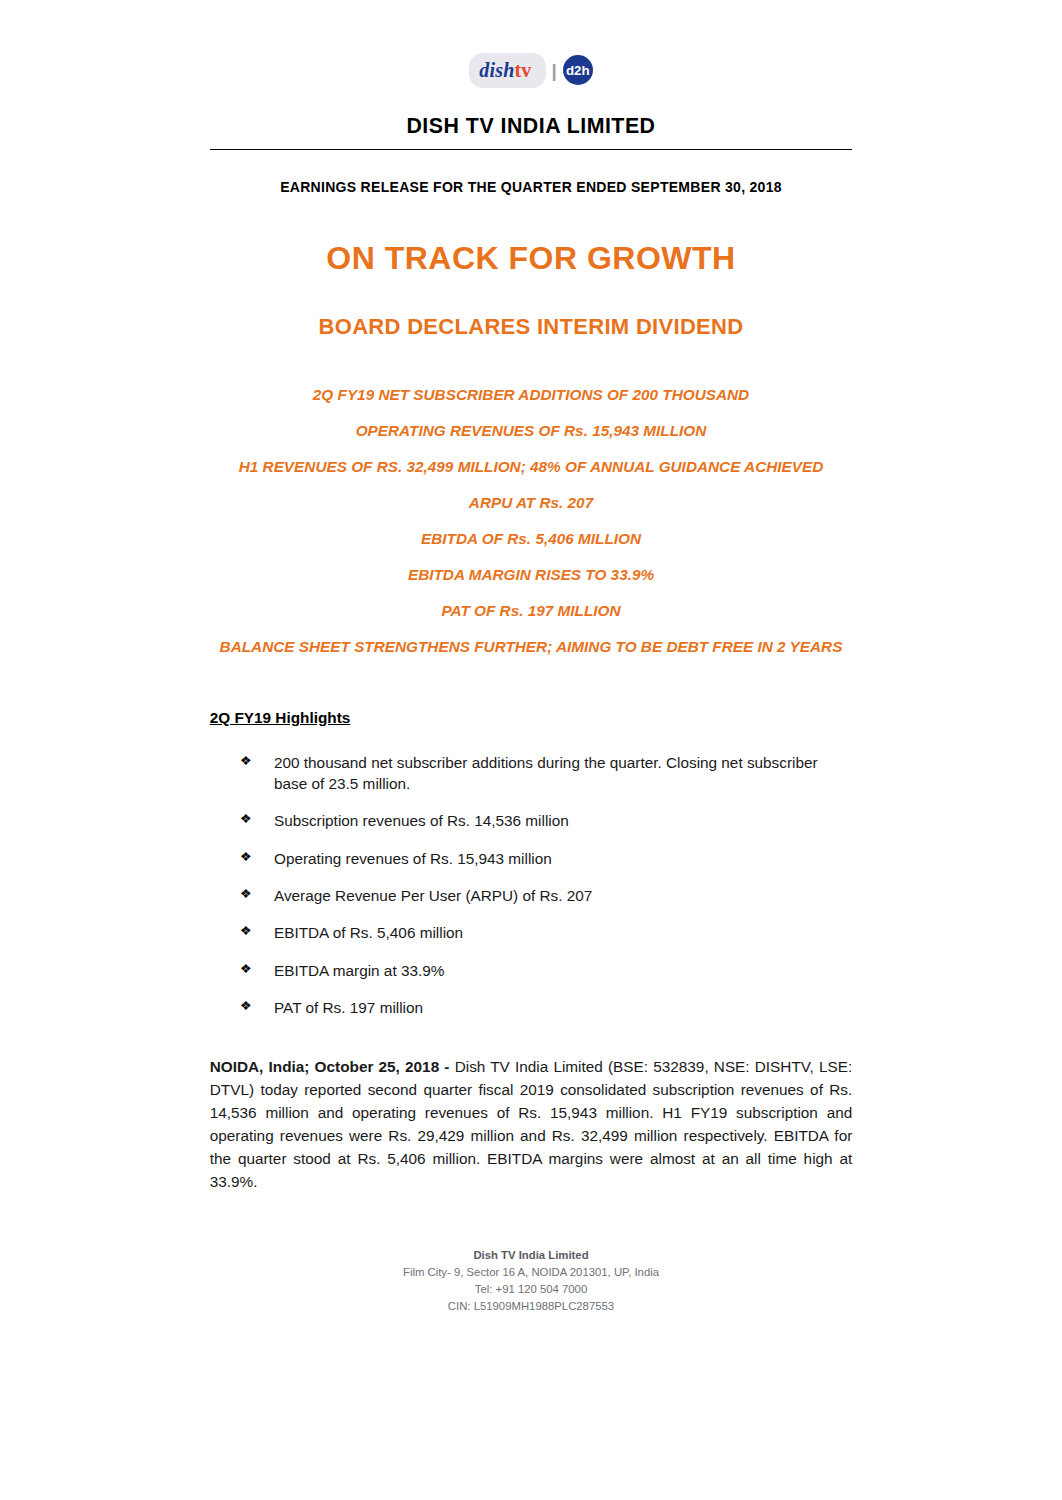dishtv | d2h
DISH TV INDIA LIMITED
EARNINGS RELEASE FOR THE QUARTER ENDED SEPTEMBER 30, 2018
ON TRACK FOR GROWTH
BOARD DECLARES INTERIM DIVIDEND
2Q FY19 NET SUBSCRIBER ADDITIONS OF 200 THOUSAND
OPERATING REVENUES OF Rs. 15,943 MILLION
H1 REVENUES OF RS. 32,499 MILLION; 48% OF ANNUAL GUIDANCE ACHIEVED
ARPU AT Rs. 207
EBITDA OF Rs. 5,406 MILLION
EBITDA MARGIN RISES TO 33.9%
PAT OF Rs. 197 MILLION
BALANCE SHEET STRENGTHENS FURTHER; AIMING TO BE DEBT FREE IN 2 YEARS
2Q FY19 Highlights
200 thousand net subscriber additions during the quarter. Closing net subscriber base of 23.5 million.
Subscription revenues of Rs. 14,536 million
Operating revenues of Rs. 15,943 million
Average Revenue Per User (ARPU) of Rs. 207
EBITDA of Rs. 5,406 million
EBITDA margin at 33.9%
PAT of Rs. 197 million
NOIDA, India; October 25, 2018 - Dish TV India Limited (BSE: 532839, NSE: DISHTV, LSE: DTVL) today reported second quarter fiscal 2019 consolidated subscription revenues of Rs. 14,536 million and operating revenues of Rs. 15,943 million. H1 FY19 subscription and operating revenues were Rs. 29,429 million and Rs. 32,499 million respectively. EBITDA for the quarter stood at Rs. 5,406 million. EBITDA margins were almost at an all time high at 33.9%.
Dish TV India Limited
Film City- 9, Sector 16 A, NOIDA 201301, UP, India
Tel: +91 120 504 7000
CIN: L51909MH1988PLC287553